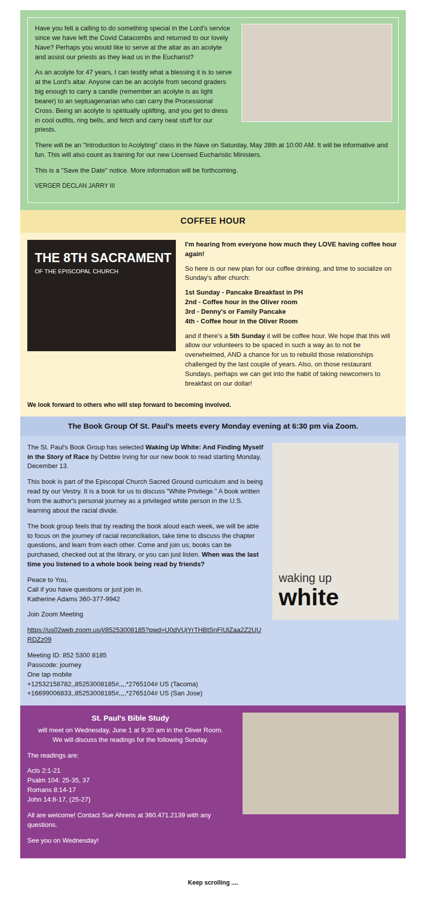Have you felt a calling to do something special in the Lord's service since we have left the Covid Catacombs and returned to our lovely Nave? Perhaps you would like to serve at the altar as an acolyte and assist our priests as they lead us in the Eucharist?
As an acolyte for 47 years, I can testify what a blessing it is to serve at the Lord's altar. Anyone can be an acolyte from second graders big enough to carry a candle (remember an acolyte is as light bearer) to an septuagenarian who can carry the Processional Cross. Being an acolyte is spiritually uplifting, and you get to dress in cool outfits, ring bells, and fetch and carry neat stuff for our priests.
There will be an "Introduction to Acolyting" class in the Nave on Saturday, May 28th at 10:00 AM. It will be informative and fun. This will also count as training for our new Licensed Eucharistic Ministers.
This is a "Save the Date" notice. More information will be forthcoming.
VERGER DECLAN JARRY III
COFFEE HOUR
I'm hearing from everyone how much they LOVE having coffee hour again!
So here is our new plan for our coffee drinking, and time to socialize on Sunday's after church:
1st Sunday - Pancake Breakfast in PH
2nd - Coffee hour in the Oliver room
3rd - Denny's or Family Pancake
4th - Coffee hour in the Oliver Room
and if there's a 5th Sunday it will be coffee hour. We hope that this will allow our volunteers to be spaced in such a way as to not be overwhelmed, AND a chance for us to rebuild those relationships challenged by the last couple of years. Also, on those restaurant Sundays, perhaps we can get into the habit of taking newcomers to breakfast on our dollar!
We look forward to others who will step forward to becoming involved.
The Book Group Of St. Paul's meets every Monday evening at 6:30 pm via Zoom.
The St. Paul's Book Group has selected Waking Up White: And Finding Myself in the Story of Race by Debbie Irving for our new book to read starting Monday, December 13.
This book is part of the Episcopal Church Sacred Ground curriculum and is being read by our Vestry. It is a book for us to discuss "White Privilege." A book written from the author's personal journey as a privileged white person in the U.S. learning about the racial divide.
The book group feels that by reading the book aloud each week, we will be able to focus on the journey of racial reconciliation, take time to discuss the chapter questions, and learn from each other. Come and join us; books can be purchased, checked out at the library, or you can just listen. When was the last time you listened to a whole book being read by friends?
Peace to You,
Call if you have questions or just join in.
Katherine Adams 360-377-9942
Join Zoom Meeting
https://us02web.zoom.us/j/85253008185?pwd=U0dVUjYrTHBtSnFIUlZaa2Z2UURDZz09
Meeting ID: 852 5300 8185
Passcode: journey
One tap mobile
+12532158782,,85253008185#,,,,*2765104# US (Tacoma)
+16699006833,,85253008185#,,,,*2765104# US (San Jose)
St. Paul's Bible Study
will meet on Wednesday, June 1 at 9:30 am in the Oliver Room.
We will discuss the readings for the following Sunday.
The readings are:
Acts 2:1-21
Psalm 104: 25-35, 37
Romans 8:14-17
John 14:8-17, (25-27)
All are welcome! Contact Sue Ahrens at 360.471.2139 with any questions.
See you on Wednesday!
Keep scrolling ....